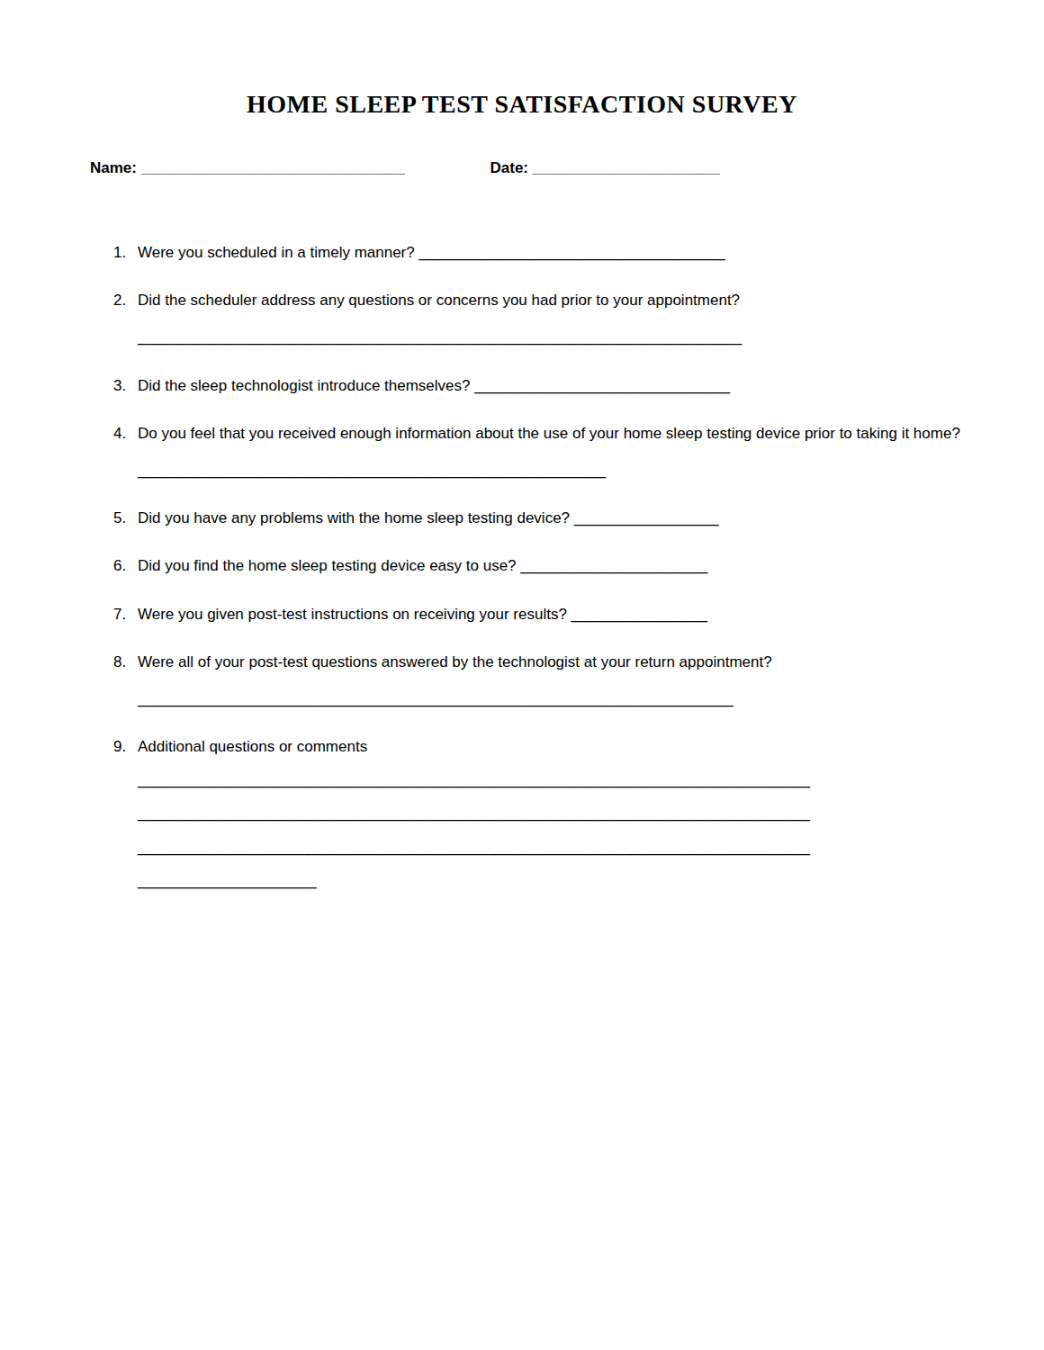HOME SLEEP TEST SATISFACTION SURVEY
Name: _______________________________ Date: ______________________
Were you scheduled in a timely manner? ____________________________________
Did the scheduler address any questions or concerns you had prior to your appointment? _______________________________________________________________________
Did the sleep technologist introduce themselves? ______________________________
Do you feel that you received enough information about the use of your home sleep testing device prior to taking it home? _______________________________________________________
Did you have any problems with the home sleep testing device? _________________
Did you find the home sleep testing device easy to use? ______________________
Were you given post-test instructions on receiving your results? ________________
Were all of your post-test questions answered by the technologist at your return appointment? ______________________________________________________________________
Additional questions or comments _______________________________________________________________________________ _______________________________________________________________________________ _______________________________________________________________________________ _____________________